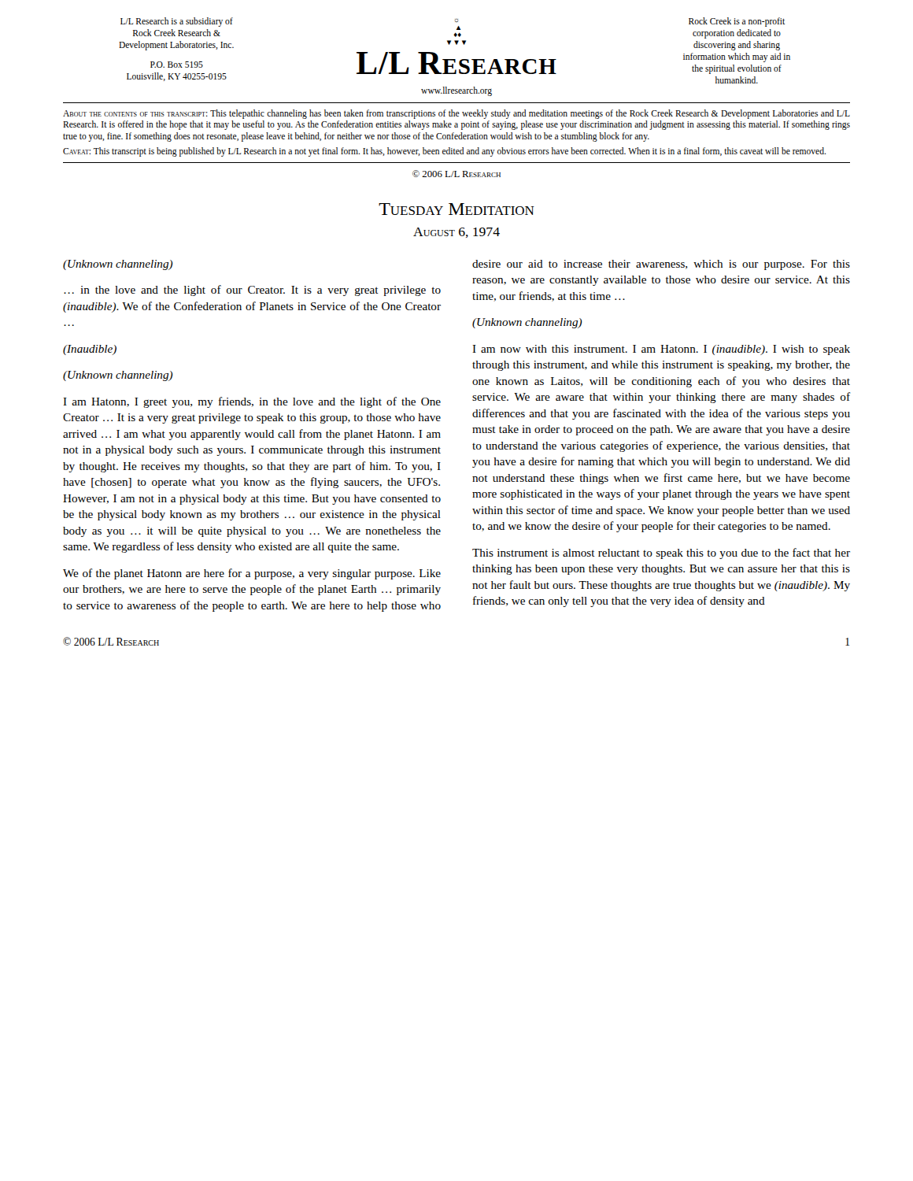L/L Research is a subsidiary of
Rock Creek Research &
Development Laboratories, Inc.
P.O. Box 5195
Louisville, KY 40255-0195
☼ ▲ ♦♦ ▼▼▼
L/L Research
www.llresearch.org
Rock Creek is a non-profit
corporation dedicated to
discovering and sharing
information which may aid in
the spiritual evolution of
humankind.
About the contents of this transcript: This telepathic channeling has been taken from transcriptions of the weekly study and meditation meetings of the Rock Creek Research & Development Laboratories and L/L Research. It is offered in the hope that it may be useful to you. As the Confederation entities always make a point of saying, please use your discrimination and judgment in assessing this material. If something rings true to you, fine. If something does not resonate, please leave it behind, for neither we nor those of the Confederation would wish to be a stumbling block for any.
Caveat: This transcript is being published by L/L Research in a not yet final form. It has, however, been edited and any obvious errors have been corrected. When it is in a final form, this caveat will be removed.
© 2006 L/L Research
Tuesday Meditation
August 6, 1974
(Unknown channeling)
… in the love and the light of our Creator. It is a very great privilege to (inaudible). We of the Confederation of Planets in Service of the One Creator …
(Inaudible)
(Unknown channeling)
I am Hatonn, I greet you, my friends, in the love and the light of the One Creator … It is a very great privilege to speak to this group, to those who have arrived … I am what you apparently would call from the planet Hatonn. I am not in a physical body such as yours. I communicate through this instrument by thought. He receives my thoughts, so that they are part of him. To you, I have [chosen] to operate what you know as the flying saucers, the UFO's. However, I am not in a physical body at this time. But you have consented to be the physical body known as my brothers … our existence in the physical body as you … it will be quite physical to you … We are nonetheless the same. We regardless of less density who existed are all quite the same.
We of the planet Hatonn are here for a purpose, a very singular purpose. Like our brothers, we are here to serve the people of the planet Earth … primarily to service to awareness of the people to earth. We are here to help those who desire our aid to increase their awareness, which is our purpose. For this reason, we are constantly available to those who desire our service. At this time, our friends, at this time …
(Unknown channeling)
I am now with this instrument. I am Hatonn. I (inaudible). I wish to speak through this instrument, and while this instrument is speaking, my brother, the one known as Laitos, will be conditioning each of you who desires that service. We are aware that within your thinking there are many shades of differences and that you are fascinated with the idea of the various steps you must take in order to proceed on the path. We are aware that you have a desire to understand the various categories of experience, the various densities, that you have a desire for naming that which you will begin to understand. We did not understand these things when we first came here, but we have become more sophisticated in the ways of your planet through the years we have spent within this sector of time and space. We know your people better than we used to, and we know the desire of your people for their categories to be named.
This instrument is almost reluctant to speak this to you due to the fact that her thinking has been upon these very thoughts. But we can assure her that this is not her fault but ours. These thoughts are true thoughts but we (inaudible). My friends, we can only tell you that the very idea of density and
© 2006 L/L Research
1